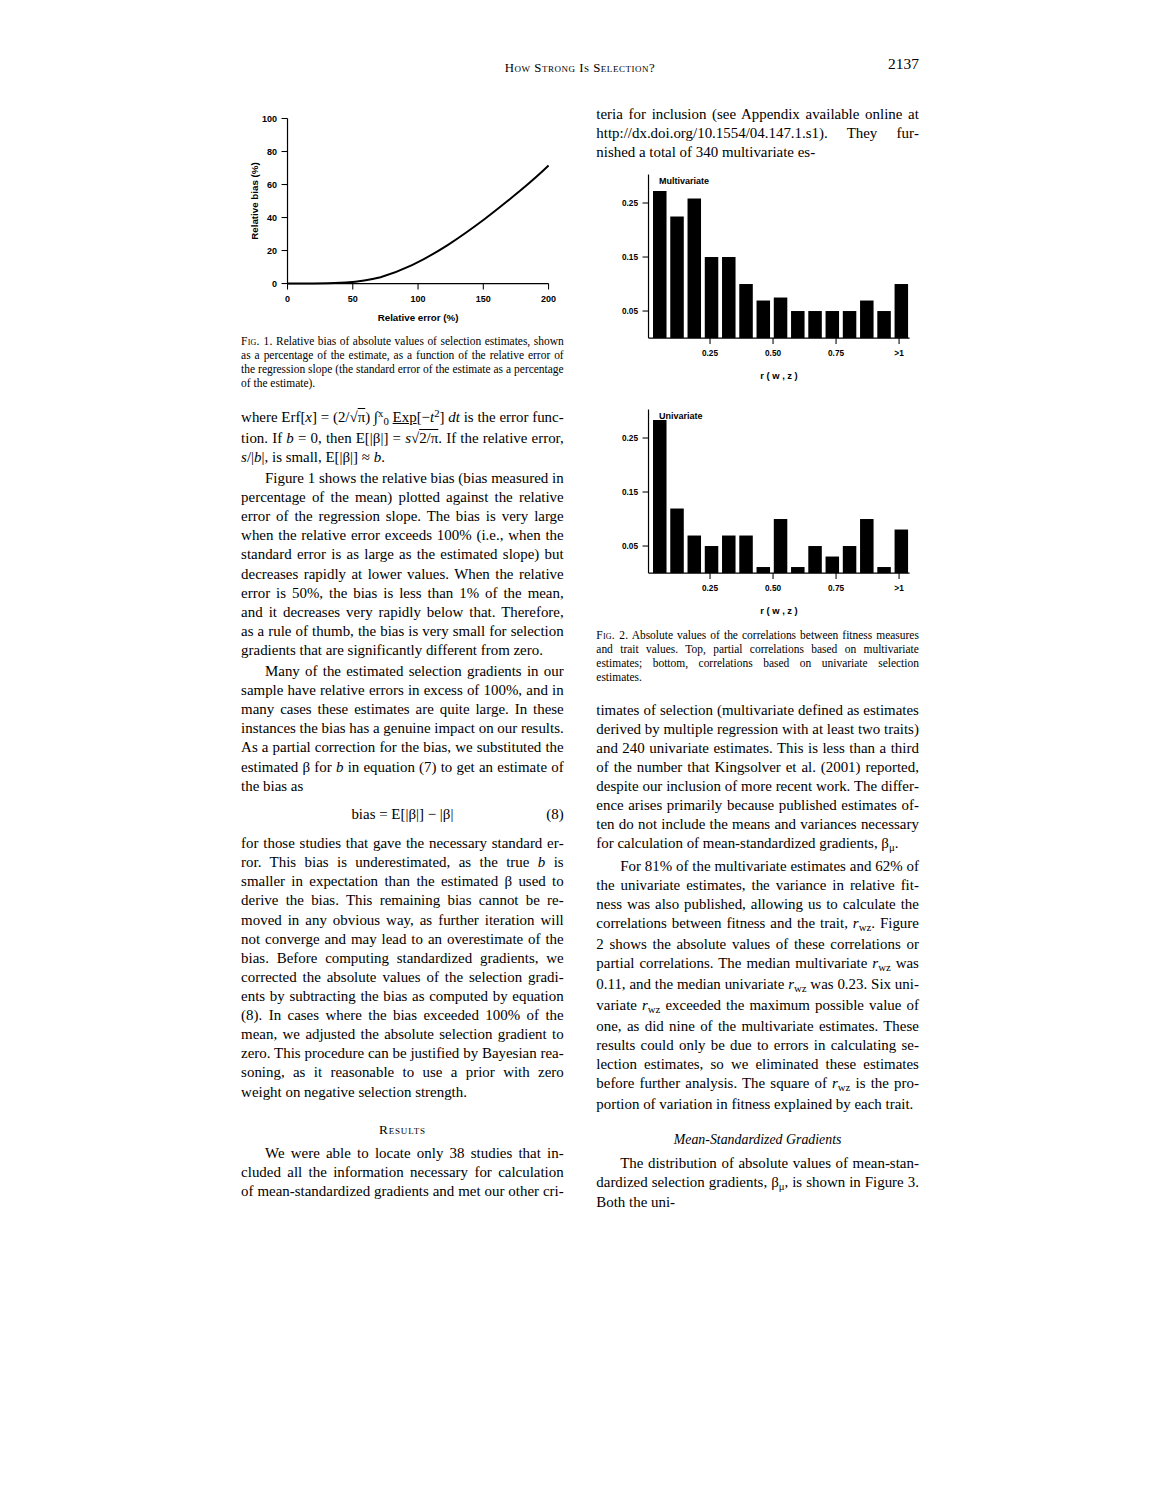How Strong Is Selection? 2137
0 20 40 60 80 100 0 50 100 150 200 Relative error (%) Relative bias (%)
Fig. 1. Relative bias of absolute values of selection estimates, shown as a percentage of the estimate, as a function of the relative error of the regression slope (the standard error of the estimate as a percentage of the estimate).
where Erf[x] = (2/√π) ∫x 0 Exp[−t 2] dt is the error function. If b = 0, then E[|β|] = s√2/π. If the relative error, s/|b|, is small, E[|β|] ≈ b.
Figure 1 shows the relative bias (bias measured in percentage of the mean) plotted against the relative error of the regression slope. The bias is very large when the relative error exceeds 100% (i.e., when the standard error is as large as the estimated slope) but decreases rapidly at lower values. When the relative error is 50%, the bias is less than 1% of the mean, and it decreases very rapidly below that. Therefore, as a rule of thumb, the bias is very small for selection gradients that are significantly different from zero.
Many of the estimated selection gradients in our sample have relative errors in excess of 100%, and in many cases these estimates are quite large. In these instances the bias has a genuine impact on our results. As a partial correction for the bias, we substituted the estimated β for b in equation (7) to get an estimate of the bias as
bias = E[|β|] − |β| (8)
for those studies that gave the necessary standard error. This bias is underestimated, as the true b is smaller in expectation than the estimated β used to derive the bias. This remaining bias cannot be removed in any obvious way, as further iteration will not converge and may lead to an overestimate of the bias. Before computing standardized gradients, we corrected the absolute values of the selection gradients by subtracting the bias as computed by equation (8). In cases where the bias exceeded 100% of the mean, we adjusted the absolute selection gradient to zero. This procedure can be justified by Bayesian reasoning, as it reasonable to use a prior with zero weight on negative selection strength.
Results
We were able to locate only 38 studies that included all the information necessary for calculation of mean-standardized gradients and met our other criteria for inclusion (see Appendix available online at http://dx.doi.org/10.1554/04.147.1.s1). They furnished a total of 340 multivariate es-
Multivariate 0.05 0.15 0.25 0.25 0.50 0.75 >1 r ( w , z ) Univariate 0.05 0.15 0.25 0.25 0.50 0.75 >1 r ( w , z )
Fig. 2. Absolute values of the correlations between fitness measures and trait values. Top, partial correlations based on multivariate estimates; bottom, correlations based on univariate selection estimates.
timates of selection (multivariate defined as estimates derived by multiple regression with at least two traits) and 240 univariate estimates. This is less than a third of the number that Kingsolver et al. (2001) reported, despite our inclusion of more recent work. The difference arises primarily because published estimates often do not include the means and variances necessary for calculation of mean-standardized gradients, βμ.
For 81% of the multivariate estimates and 62% of the univariate estimates, the variance in relative fitness was also published, allowing us to calculate the correlations between fitness and the trait, rwz. Figure 2 shows the absolute values of these correlations or partial correlations. The median multivariate rwz was 0.11, and the median univariate rwz was 0.23. Six univariate rwz exceeded the maximum possible value of one, as did nine of the multivariate estimates. These results could only be due to errors in calculating selection estimates, so we eliminated these estimates before further analysis. The square of rwz is the proportion of variation in fitness explained by each trait.
Mean-Standardized Gradients
The distribution of absolute values of mean-standardized selection gradients, βμ, is shown in Figure 3. Both the uni-